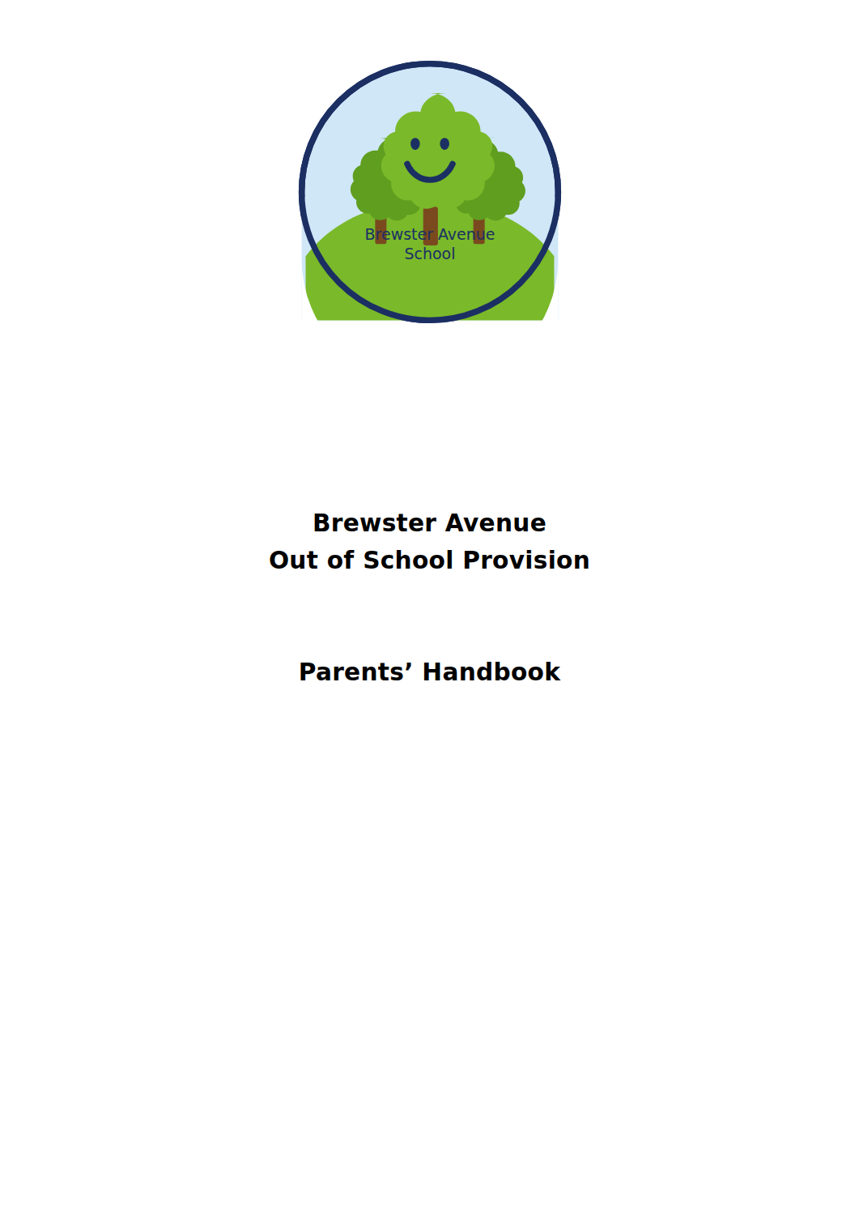Brewster Avenue School logo A circular badge with a pale blue background showing three green trees on a green hill; the central, largest tree has a smiling face. The words "Brewster Avenue School" appear across the hill. Brewster Avenue School
Brewster Avenue Out of School Provision
Parents’ Handbook